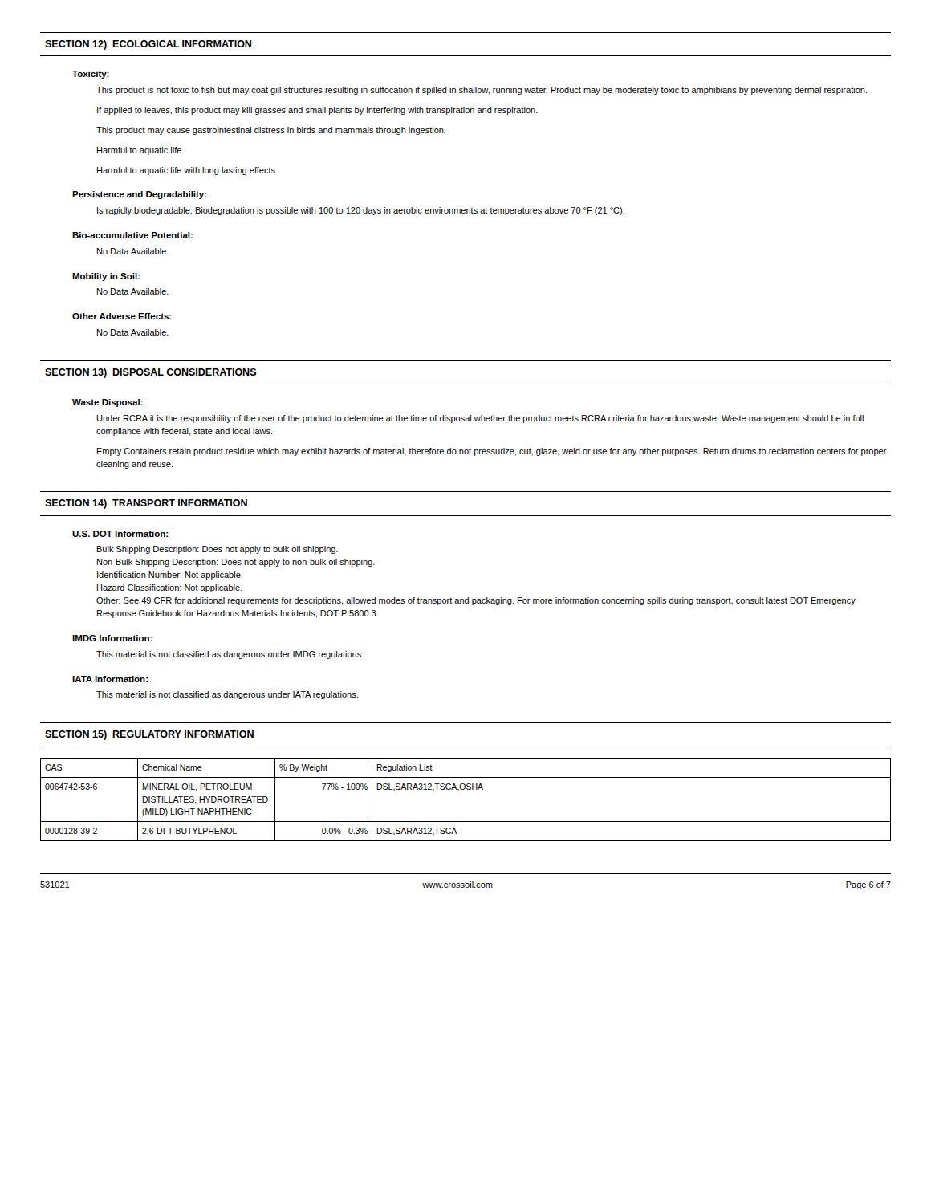SECTION 12) ECOLOGICAL INFORMATION
Toxicity:
This product is not toxic to fish but may coat gill structures resulting in suffocation if spilled in shallow, running water. Product may be moderately toxic to amphibians by preventing dermal respiration.
If applied to leaves, this product may kill grasses and small plants by interfering with transpiration and respiration.
This product may cause gastrointestinal distress in birds and mammals through ingestion.
Harmful to aquatic life
Harmful to aquatic life with long lasting effects
Persistence and Degradability:
Is rapidly biodegradable. Biodegradation is possible with 100 to 120 days in aerobic environments at temperatures above 70 °F (21 °C).
Bio-accumulative Potential:
No Data Available.
Mobility in Soil:
No Data Available.
Other Adverse Effects:
No Data Available.
SECTION 13) DISPOSAL CONSIDERATIONS
Waste Disposal:
Under RCRA it is the responsibility of the user of the product to determine at the time of disposal whether the product meets RCRA criteria for hazardous waste. Waste management should be in full compliance with federal, state and local laws.
Empty Containers retain product residue which may exhibit hazards of material, therefore do not pressurize, cut, glaze, weld or use for any other purposes. Return drums to reclamation centers for proper cleaning and reuse.
SECTION 14) TRANSPORT INFORMATION
U.S. DOT Information:
Bulk Shipping Description: Does not apply to bulk oil shipping.
Non-Bulk Shipping Description: Does not apply to non-bulk oil shipping.
Identification Number: Not applicable.
Hazard Classification: Not applicable.
Other: See 49 CFR for additional requirements for descriptions, allowed modes of transport and packaging. For more information concerning spills during transport, consult latest DOT Emergency Response Guidebook for Hazardous Materials Incidents, DOT P 5800.3.
IMDG Information:
This material is not classified as dangerous under IMDG regulations.
IATA Information:
This material is not classified as dangerous under IATA regulations.
SECTION 15) REGULATORY INFORMATION
| CAS | Chemical Name | % By Weight | Regulation List |
| --- | --- | --- | --- |
| 0064742-53-6 | MINERAL OIL, PETROLEUM DISTILLATES, HYDROTREATED (MILD) LIGHT NAPHTHENIC | 77% - 100% | DSL,SARA312,TSCA,OSHA |
| 0000128-39-2 | 2,6-DI-T-BUTYLPHENOL | 0.0% - 0.3% | DSL,SARA312,TSCA |
531021
www.crossoil.com
Page 6 of 7